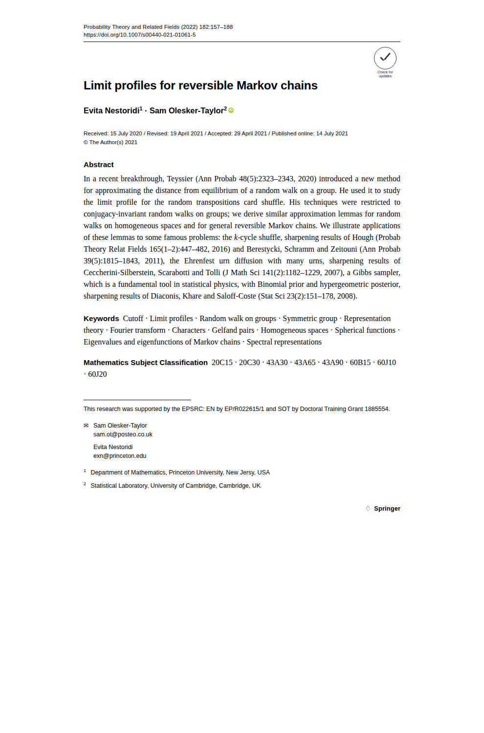Probability Theory and Related Fields (2022) 182:157–188 https://doi.org/10.1007/s00440-021-01061-5
Check for
updates
Limit profiles for reversible Markov chains
Evita Nestoridi1 · Sam Olesker-Taylor2
Received: 15 July 2020 / Revised: 19 April 2021 / Accepted: 29 April 2021 / Published online: 14 July 2021
© The Author(s) 2021
Abstract
In a recent breakthrough, Teyssier (Ann Probab 48(5):2323–2343, 2020) introduced a new method for approximating the distance from equilibrium of a random walk on a group. He used it to study the limit profile for the random transpositions card shuffle. His techniques were restricted to conjugacy-invariant random walks on groups; we derive similar approximation lemmas for random walks on homogeneous spaces and for general reversible Markov chains. We illustrate applications of these lemmas to some famous problems: the k-cycle shuffle, sharpening results of Hough (Probab Theory Relat Fields 165(1–2):447–482, 2016) and Berestycki, Schramm and Zeitouni (Ann Probab 39(5):1815–1843, 2011), the Ehrenfest urn diffusion with many urns, sharpening results of Ceccherini-Silberstein, Scarabotti and Tolli (J Math Sci 141(2):1182–1229, 2007), a Gibbs sampler, which is a fundamental tool in statistical physics, with Binomial prior and hypergeometric posterior, sharpening results of Diaconis, Khare and Saloff-Coste (Stat Sci 23(2):151–178, 2008).
Keywords Cutoff · Limit profiles · Random walk on groups · Symmetric group · Representation theory · Fourier transform · Characters · Gelfand pairs · Homogeneous spaces · Spherical functions · Eigenvalues and eigenfunctions of Markov chains · Spectral representations
Mathematics Subject Classification 20C15 · 20C30 · 43A30 · 43A65 · 43A90 · 60B15 · 60J10 · 60J20
This research was supported by the EPSRC: EN by EP/R022615/1 and SOT by Doctoral Training Grant 1885554.
✉Sam Olesker-Taylor sam.ot@posteo.co.uk
Evita Nestoridi
exn@princeton.edu
1 Department of Mathematics, Princeton University, New Jersy, USA 2 Statistical Laboratory, University of Cambridge, Cambridge, UK
♢Springer